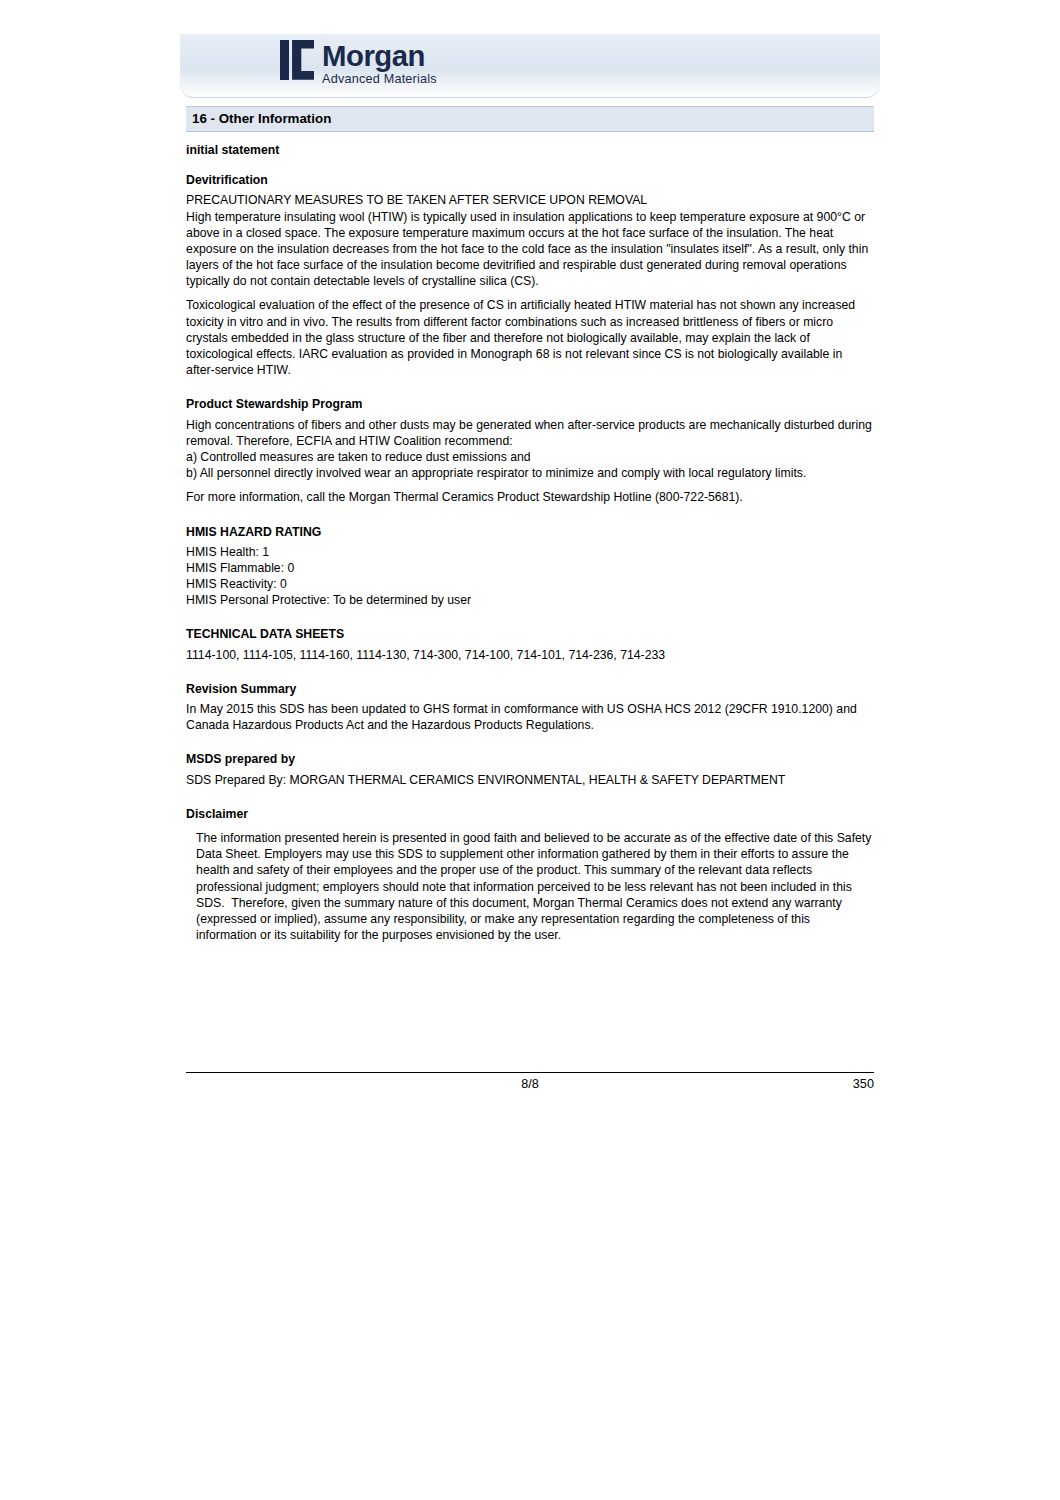Morgan
Advanced Materials
16 - Other Information
initial statement
Devitrification
PRECAUTIONARY MEASURES TO BE TAKEN AFTER SERVICE UPON REMOVAL
High temperature insulating wool (HTIW) is typically used in insulation applications to keep temperature exposure at 900°C or above in a closed space. The exposure temperature maximum occurs at the hot face surface of the insulation. The heat exposure on the insulation decreases from the hot face to the cold face as the insulation "insulates itself". As a result, only thin layers of the hot face surface of the insulation become devitrified and respirable dust generated during removal operations typically do not contain detectable levels of crystalline silica (CS).
Toxicological evaluation of the effect of the presence of CS in artificially heated HTIW material has not shown any increased toxicity in vitro and in vivo. The results from different factor combinations such as increased brittleness of fibers or micro crystals embedded in the glass structure of the fiber and therefore not biologically available, may explain the lack of toxicological effects. IARC evaluation as provided in Monograph 68 is not relevant since CS is not biologically available in after-service HTIW.
Product Stewardship Program
High concentrations of fibers and other dusts may be generated when after-service products are mechanically disturbed during removal. Therefore, ECFIA and HTIW Coalition recommend:
a) Controlled measures are taken to reduce dust emissions and
b) All personnel directly involved wear an appropriate respirator to minimize and comply with local regulatory limits.
For more information, call the Morgan Thermal Ceramics Product Stewardship Hotline (800-722-5681).
HMIS HAZARD RATING
HMIS Health: 1
HMIS Flammable: 0
HMIS Reactivity: 0
HMIS Personal Protective: To be determined by user
TECHNICAL DATA SHEETS
1114-100, 1114-105, 1114-160, 1114-130, 714-300, 714-100, 714-101, 714-236, 714-233
Revision Summary
In May 2015 this SDS has been updated to GHS format in comformance with US OSHA HCS 2012 (29CFR 1910.1200) and Canada Hazardous Products Act and the Hazardous Products Regulations.
MSDS prepared by
SDS Prepared By: MORGAN THERMAL CERAMICS ENVIRONMENTAL, HEALTH & SAFETY DEPARTMENT
Disclaimer
The information presented herein is presented in good faith and believed to be accurate as of the effective date of this Safety Data Sheet. Employers may use this SDS to supplement other information gathered by them in their efforts to assure the health and safety of their employees and the proper use of the product. This summary of the relevant data reflects professional judgment; employers should note that information perceived to be less relevant has not been included in this SDS. Therefore, given the summary nature of this document, Morgan Thermal Ceramics does not extend any warranty (expressed or implied), assume any responsibility, or make any representation regarding the completeness of this information or its suitability for the purposes envisioned by the user.
8/8
350